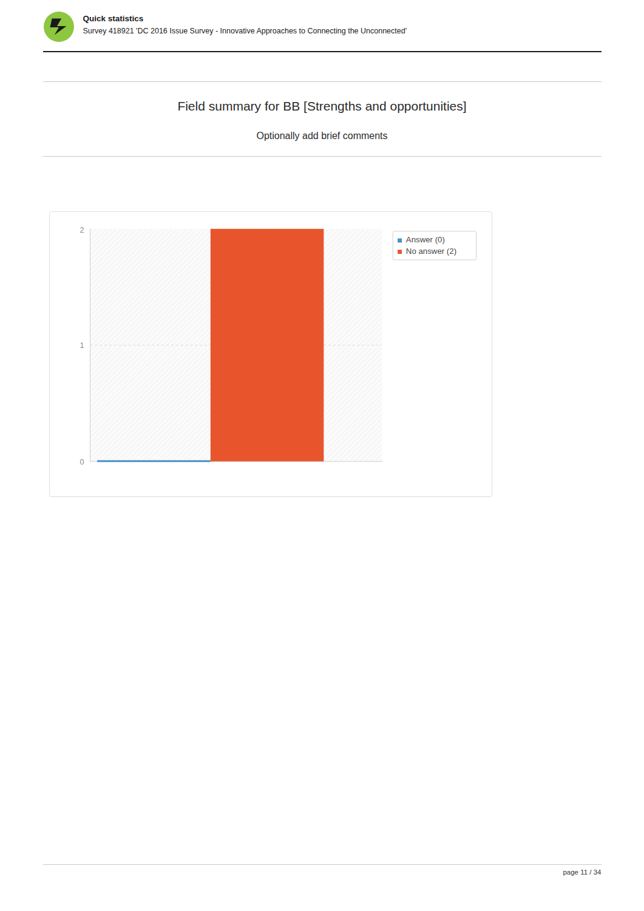Quick statistics
Survey 418921 'DC 2016 Issue Survey - Innovative Approaches to Connecting the Unconnected'
Field summary for BB [Strengths and opportunities]
Optionally add brief comments
2 1 0 Answer (0) No answer (2)
page 11 / 34